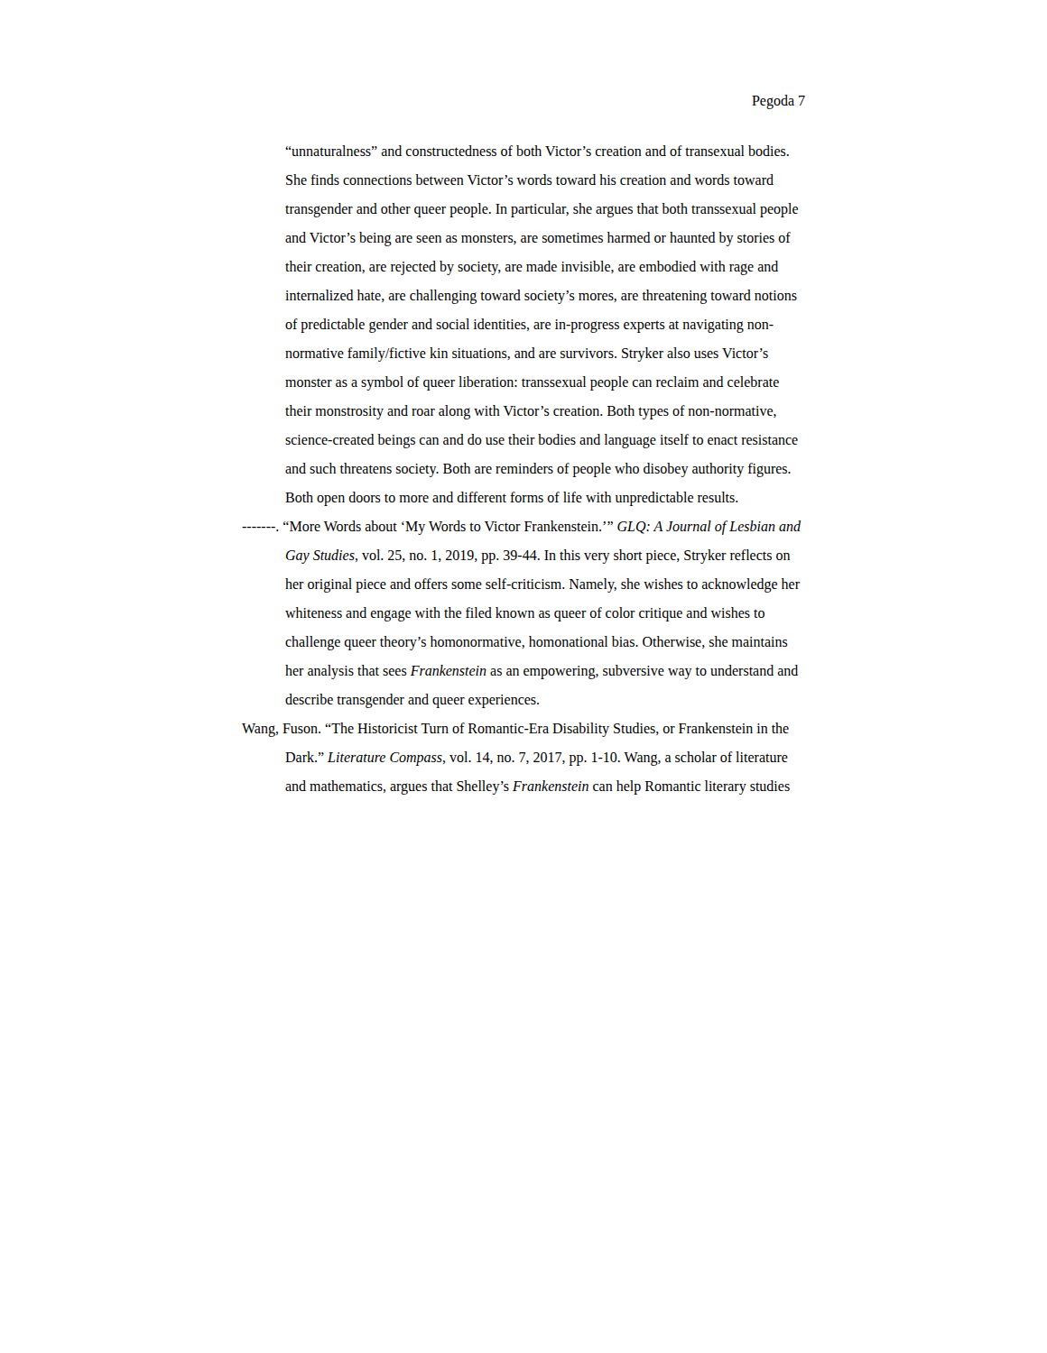Pegoda 7
“unnaturalness” and constructedness of both Victor’s creation and of transexual bodies. She finds connections between Victor’s words toward his creation and words toward transgender and other queer people. In particular, she argues that both transsexual people and Victor’s being are seen as monsters, are sometimes harmed or haunted by stories of their creation, are rejected by society, are made invisible, are embodied with rage and internalized hate, are challenging toward society’s mores, are threatening toward notions of predictable gender and social identities, are in-progress experts at navigating non-normative family/fictive kin situations, and are survivors. Stryker also uses Victor’s monster as a symbol of queer liberation: transsexual people can reclaim and celebrate their monstrosity and roar along with Victor’s creation. Both types of non-normative, science-created beings can and do use their bodies and language itself to enact resistance and such threatens society. Both are reminders of people who disobey authority figures. Both open doors to more and different forms of life with unpredictable results.
-------. “More Words about ‘My Words to Victor Frankenstein.’” GLQ: A Journal of Lesbian and Gay Studies, vol. 25, no. 1, 2019, pp. 39-44. In this very short piece, Stryker reflects on her original piece and offers some self-criticism. Namely, she wishes to acknowledge her whiteness and engage with the filed known as queer of color critique and wishes to challenge queer theory’s homonormative, homonational bias. Otherwise, she maintains her analysis that sees Frankenstein as an empowering, subversive way to understand and describe transgender and queer experiences.
Wang, Fuson. “The Historicist Turn of Romantic-Era Disability Studies, or Frankenstein in the Dark.” Literature Compass, vol. 14, no. 7, 2017, pp. 1-10. Wang, a scholar of literature and mathematics, argues that Shelley’s Frankenstein can help Romantic literary studies